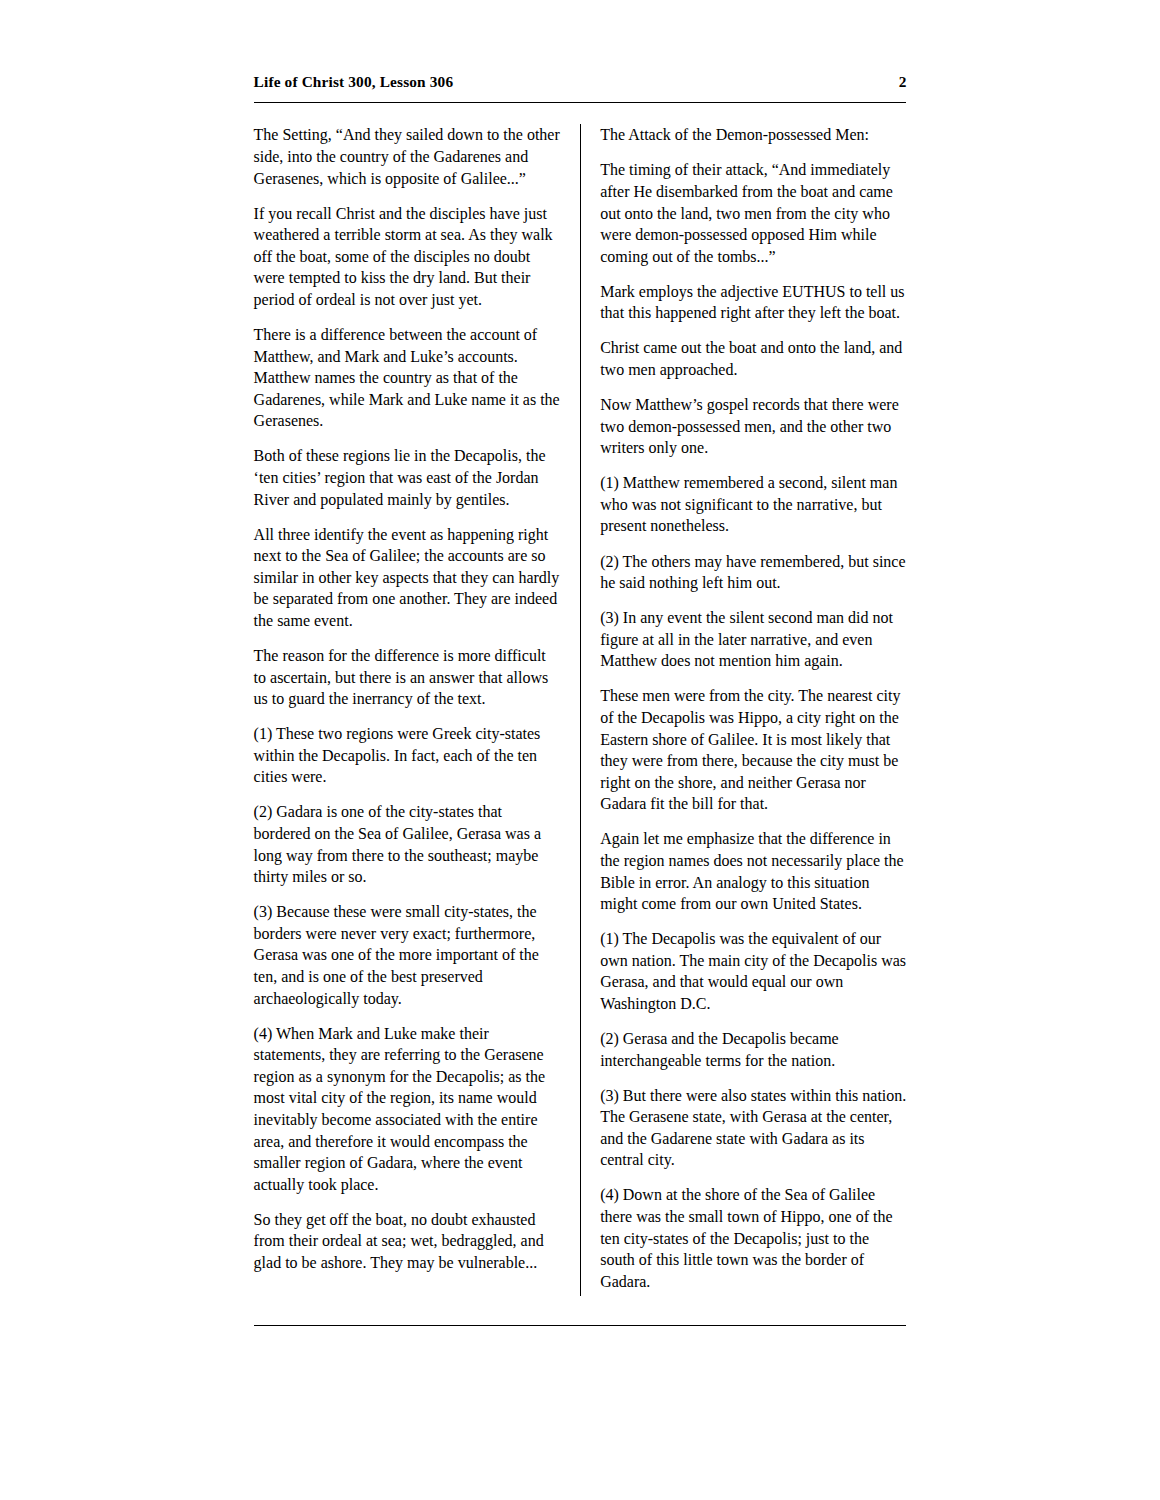Life of Christ 300, Lesson 306 2
The Setting, “And they sailed down to the other side, into the country of the Gadarenes and Gerasenes, which is opposite of Galilee...”
If you recall Christ and the disciples have just weathered a terrible storm at sea. As they walk off the boat, some of the disciples no doubt were tempted to kiss the dry land. But their period of ordeal is not over just yet.
There is a difference between the account of Matthew, and Mark and Luke’s accounts. Matthew names the country as that of the Gadarenes, while Mark and Luke name it as the Gerasenes.
Both of these regions lie in the Decapolis, the ‘ten cities’ region that was east of the Jordan River and populated mainly by gentiles.
All three identify the event as happening right next to the Sea of Galilee; the accounts are so similar in other key aspects that they can hardly be separated from one another. They are indeed the same event.
The reason for the difference is more difficult to ascertain, but there is an answer that allows us to guard the inerrancy of the text.
(1) These two regions were Greek city-states within the Decapolis. In fact, each of the ten cities were.
(2) Gadara is one of the city-states that bordered on the Sea of Galilee, Gerasa was a long way from there to the southeast; maybe thirty miles or so.
(3) Because these were small city-states, the borders were never very exact; furthermore, Gerasa was one of the more important of the ten, and is one of the best preserved archaeologically today.
(4) When Mark and Luke make their statements, they are referring to the Gerasene region as a synonym for the Decapolis; as the most vital city of the region, its name would inevitably become associated with the entire area, and therefore it would encompass the smaller region of Gadara, where the event actually took place.
So they get off the boat, no doubt exhausted from their ordeal at sea; wet, bedraggled, and glad to be ashore. They may be vulnerable...
The Attack of the Demon-possessed Men:
The timing of their attack, “And immediately after He disembarked from the boat and came out onto the land, two men from the city who were demon-possessed opposed Him while coming out of the tombs...”
Mark employs the adjective EUTHUS to tell us that this happened right after they left the boat.
Christ came out the boat and onto the land, and two men approached.
Now Matthew’s gospel records that there were two demon-possessed men, and the other two writers only one.
(1) Matthew remembered a second, silent man who was not significant to the narrative, but present nonetheless.
(2) The others may have remembered, but since he said nothing left him out.
(3) In any event the silent second man did not figure at all in the later narrative, and even Matthew does not mention him again.
These men were from the city. The nearest city of the Decapolis was Hippo, a city right on the Eastern shore of Galilee. It is most likely that they were from there, because the city must be right on the shore, and neither Gerasa nor Gadara fit the bill for that.
Again let me emphasize that the difference in the region names does not necessarily place the Bible in error. An analogy to this situation might come from our own United States.
(1) The Decapolis was the equivalent of our own nation. The main city of the Decapolis was Gerasa, and that would equal our own Washington D.C.
(2) Gerasa and the Decapolis became interchangeable terms for the nation.
(3) But there were also states within this nation. The Gerasene state, with Gerasa at the center, and the Gadarene state with Gadara as its central city.
(4) Down at the shore of the Sea of Galilee there was the small town of Hippo, one of the ten city-states of the Decapolis; just to the south of this little town was the border of Gadara.